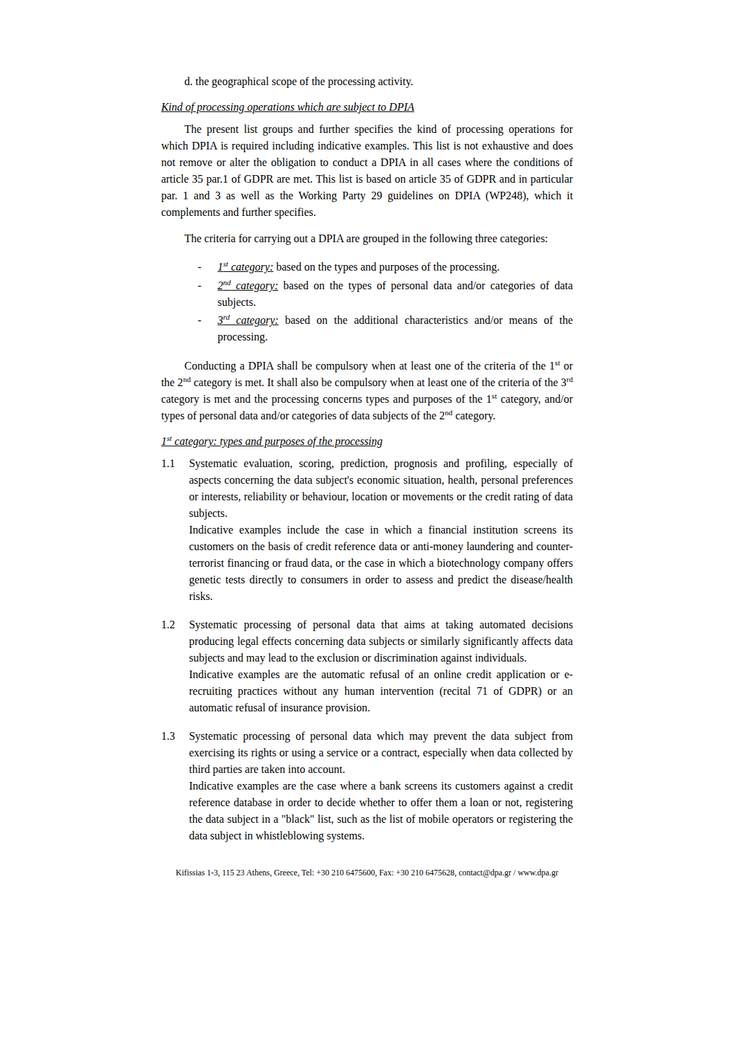d. the geographical scope of the processing activity.
Kind of processing operations which are subject to DPIA
The present list groups and further specifies the kind of processing operations for which DPIA is required including indicative examples. This list is not exhaustive and does not remove or alter the obligation to conduct a DPIA in all cases where the conditions of article 35 par.1 of GDPR are met. This list is based on article 35 of GDPR and in particular par. 1 and 3 as well as the Working Party 29 guidelines on DPIA (WP248), which it complements and further specifies.
The criteria for carrying out a DPIA are grouped in the following three categories:
1st category: based on the types and purposes of the processing.
2nd category: based on the types of personal data and/or categories of data subjects.
3rd category: based on the additional characteristics and/or means of the processing.
Conducting a DPIA shall be compulsory when at least one of the criteria of the 1st or the 2nd category is met. It shall also be compulsory when at least one of the criteria of the 3rd category is met and the processing concerns types and purposes of the 1st category, and/or types of personal data and/or categories of data subjects of the 2nd category.
1st category: types and purposes of the processing
1.1
Systematic evaluation, scoring, prediction, prognosis and profiling, especially of aspects concerning the data subject's economic situation, health, personal preferences or interests, reliability or behaviour, location or movements or the credit rating of data subjects.
Indicative examples include the case in which a financial institution screens its customers on the basis of credit reference data or anti-money laundering and counter-terrorist financing or fraud data, or the case in which a biotechnology company offers genetic tests directly to consumers in order to assess and predict the disease/health risks.
1.2
Systematic processing of personal data that aims at taking automated decisions producing legal effects concerning data subjects or similarly significantly affects data subjects and may lead to the exclusion or discrimination against individuals.
Indicative examples are the automatic refusal of an online credit application or e-recruiting practices without any human intervention (recital 71 of GDPR) or an automatic refusal of insurance provision.
1.3
Systematic processing of personal data which may prevent the data subject from exercising its rights or using a service or a contract, especially when data collected by third parties are taken into account.
Indicative examples are the case where a bank screens its customers against a credit reference database in order to decide whether to offer them a loan or not, registering the data subject in a "black" list, such as the list of mobile operators or registering the data subject in whistleblowing systems.
Kifissias 1-3, 115 23 Athens, Greece, Tel: +30 210 6475600, Fax: +30 210 6475628, contact@dpa.gr / www.dpa.gr